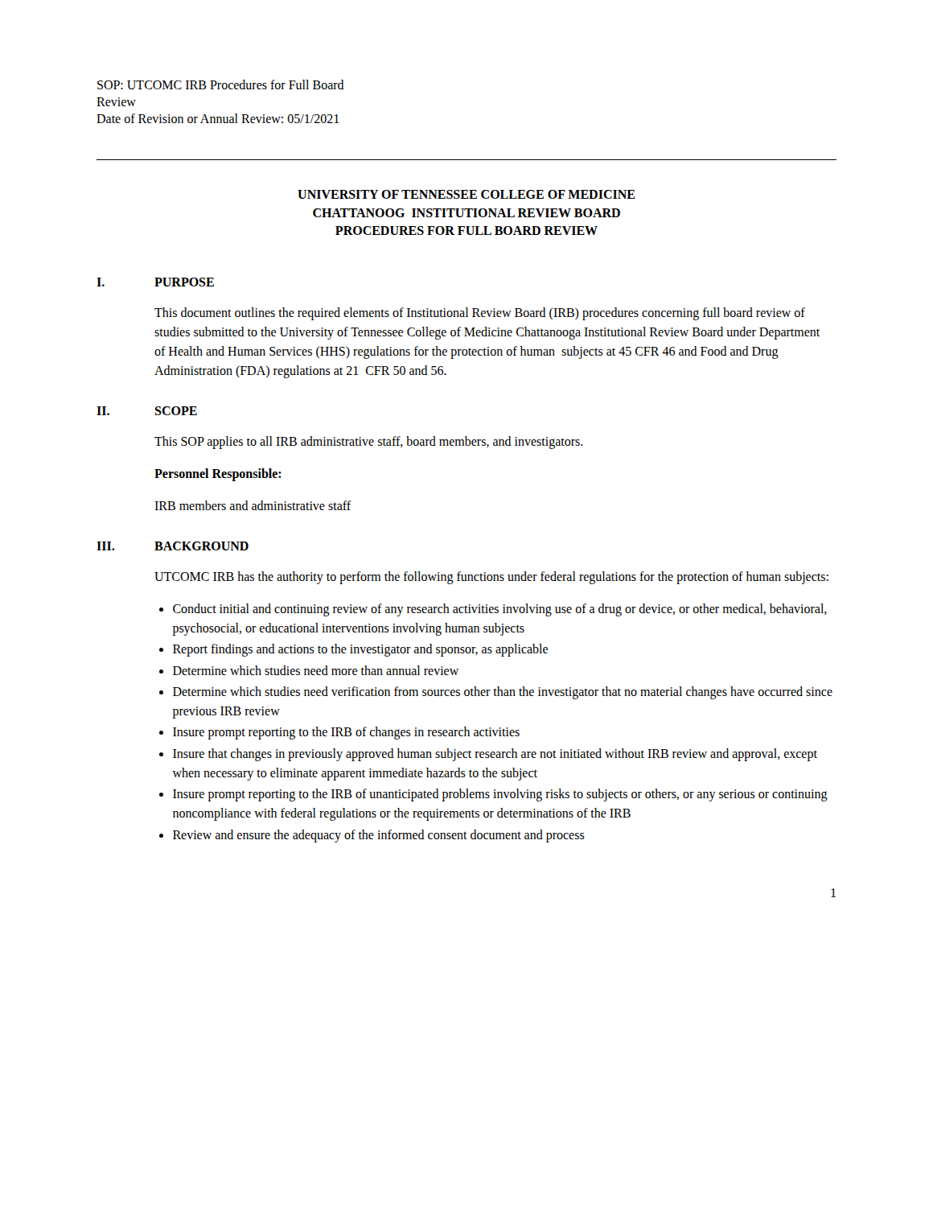SOP: UTCOMC IRB Procedures for Full Board
Review
Date of Revision or Annual Review: 05/1/2021
University of Tennessee College of Medicine
Chattanoog Institutional Review Board
Procedures for Full Board Review
I. PURPOSE
This document outlines the required elements of Institutional Review Board (IRB) procedures concerning full board review of studies submitted to the University of Tennessee College of Medicine Chattanooga Institutional Review Board under Department of Health and Human Services (HHS) regulations for the protection of human subjects at 45 CFR 46 and Food and Drug Administration (FDA) regulations at 21 CFR 50 and 56.
II. SCOPE
This SOP applies to all IRB administrative staff, board members, and investigators.
Personnel Responsible:
IRB members and administrative staff
III. BACKGROUND
UTCOMC IRB has the authority to perform the following functions under federal regulations for the protection of human subjects:
Conduct initial and continuing review of any research activities involving use of a drug or device, or other medical, behavioral, psychosocial, or educational interventions involving human subjects
Report findings and actions to the investigator and sponsor, as applicable
Determine which studies need more than annual review
Determine which studies need verification from sources other than the investigator that no material changes have occurred since previous IRB review
Insure prompt reporting to the IRB of changes in research activities
Insure that changes in previously approved human subject research are not initiated without IRB review and approval, except when necessary to eliminate apparent immediate hazards to the subject
Insure prompt reporting to the IRB of unanticipated problems involving risks to subjects or others, or any serious or continuing noncompliance with federal regulations or the requirements or determinations of the IRB
Review and ensure the adequacy of the informed consent document and process
1